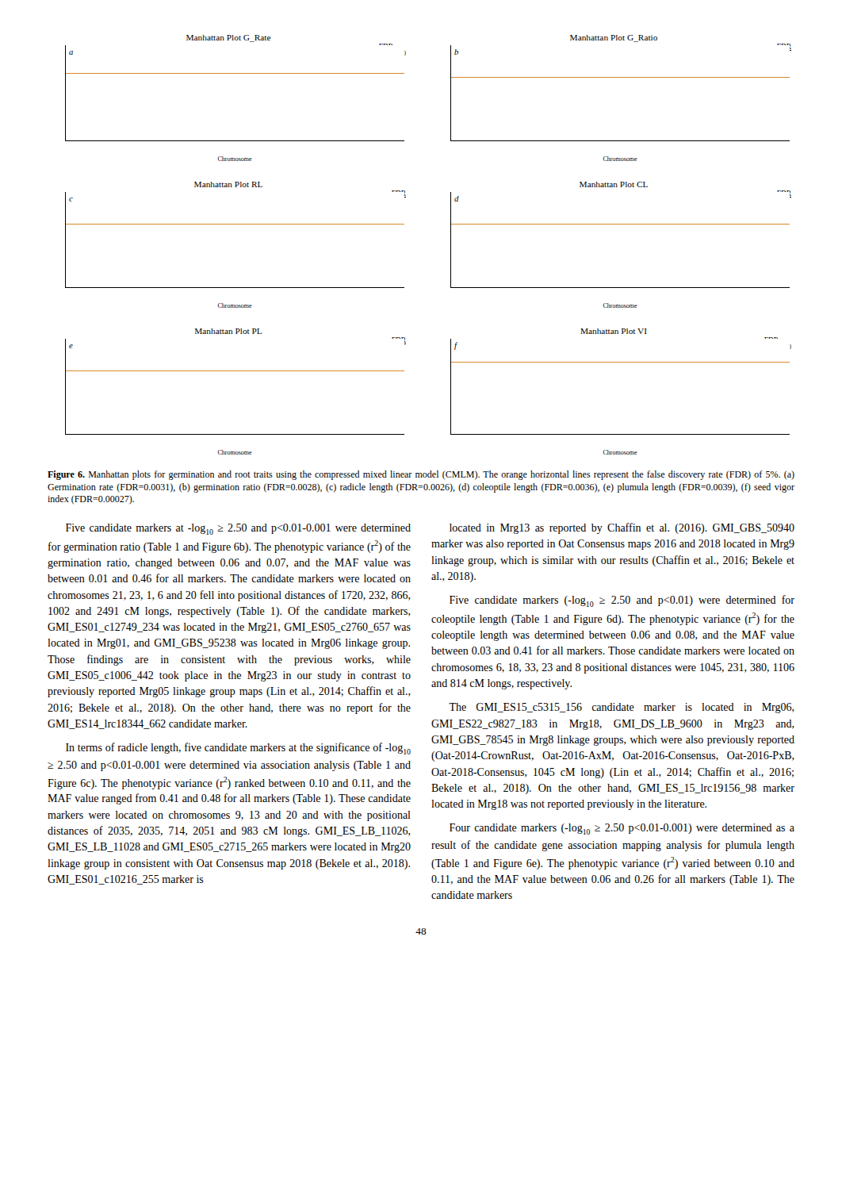Manhattan Plot G_Rate
FDR -log10(p) ≥ 2.50
a
-log10(p)
4 3 2 1 0
Chromosome
Manhattan Plot G_Ratio
FDR
b
-log10(p)
4 3 2 1 0
Chromosome
Manhattan Plot RL
FDR
c
-log10(p)
4 3 2 1 0
Chromosome
Manhattan Plot CL
FDR
d
-log10(p)
4 3 2 1 0
Chromosome
Manhattan Plot PL
FDR
e
-log10(p)
4 3 2 1 0
Chromosome
Manhattan Plot VI
FDR -log10(p) ≥ 2.50
f
-log10(p)
5 4 3 2 1 0
Chromosome
Figure 6. Manhattan plots for germination and root traits using the compressed mixed linear model (CMLM). The orange horizontal lines represent the false discovery rate (FDR) of 5%. (a) Germination rate (FDR=0.0031), (b) germination ratio (FDR=0.0028), (c) radicle length (FDR=0.0026), (d) coleoptile length (FDR=0.0036), (e) plumula length (FDR=0.0039), (f) seed vigor index (FDR=0.00027).
Five candidate markers at -log10 ≥ 2.50 and p<0.01-0.001 were determined for germination ratio (Table 1 and Figure 6b). The phenotypic variance (r2) of the germination ratio, changed between 0.06 and 0.07, and the MAF value was between 0.01 and 0.46 for all markers. The candidate markers were located on chromosomes 21, 23, 1, 6 and 20 fell into positional distances of 1720, 232, 866, 1002 and 2491 cM longs, respectively (Table 1). Of the candidate markers, GMI_ES01_c12749_234 was located in the Mrg21, GMI_ES05_c2760_657 was located in Mrg01, and GMI_GBS_95238 was located in Mrg06 linkage group. Those findings are in consistent with the previous works, while GMI_ES05_c1006_442 took place in the Mrg23 in our study in contrast to previously reported Mrg05 linkage group maps (Lin et al., 2014; Chaffin et al., 2016; Bekele et al., 2018). On the other hand, there was no report for the GMI_ES14_lrc18344_662 candidate marker.
In terms of radicle length, five candidate markers at the significance of -log10 ≥ 2.50 and p<0.01-0.001 were determined via association analysis (Table 1 and Figure 6c). The phenotypic variance (r2) ranked between 0.10 and 0.11, and the MAF value ranged from 0.41 and 0.48 for all markers (Table 1). These candidate markers were located on chromosomes 9, 13 and 20 and with the positional distances of 2035, 2035, 714, 2051 and 983 cM longs. GMI_ES_LB_11026, GMI_ES_LB_11028 and GMI_ES05_c2715_265 markers were located in Mrg20 linkage group in consistent with Oat Consensus map 2018 (Bekele et al., 2018). GMI_ES01_c10216_255 marker is
located in Mrg13 as reported by Chaffin et al. (2016). GMI_GBS_50940 marker was also reported in Oat Consensus maps 2016 and 2018 located in Mrg9 linkage group, which is similar with our results (Chaffin et al., 2016; Bekele et al., 2018).
Five candidate markers (-log10 ≥ 2.50 and p<0.01) were determined for coleoptile length (Table 1 and Figure 6d). The phenotypic variance (r2) for the coleoptile length was determined between 0.06 and 0.08, and the MAF value between 0.03 and 0.41 for all markers. Those candidate markers were located on chromosomes 6, 18, 33, 23 and 8 positional distances were 1045, 231, 380, 1106 and 814 cM longs, respectively.
The GMI_ES15_c5315_156 candidate marker is located in Mrg06, GMI_ES22_c9827_183 in Mrg18, GMI_DS_LB_9600 in Mrg23 and, GMI_GBS_78545 in Mrg8 linkage groups, which were also previously reported (Oat-2014-CrownRust, Oat-2016-AxM, Oat-2016-Consensus, Oat-2016-PxB, Oat-2018-Consensus, 1045 cM long) (Lin et al., 2014; Chaffin et al., 2016; Bekele et al., 2018). On the other hand, GMI_ES_15_lrc19156_98 marker located in Mrg18 was not reported previously in the literature.
Four candidate markers (-log10 ≥ 2.50 p<0.01-0.001) were determined as a result of the candidate gene association mapping analysis for plumula length (Table 1 and Figure 6e). The phenotypic variance (r2) varied between 0.10 and 0.11, and the MAF value between 0.06 and 0.26 for all markers (Table 1). The candidate markers
48